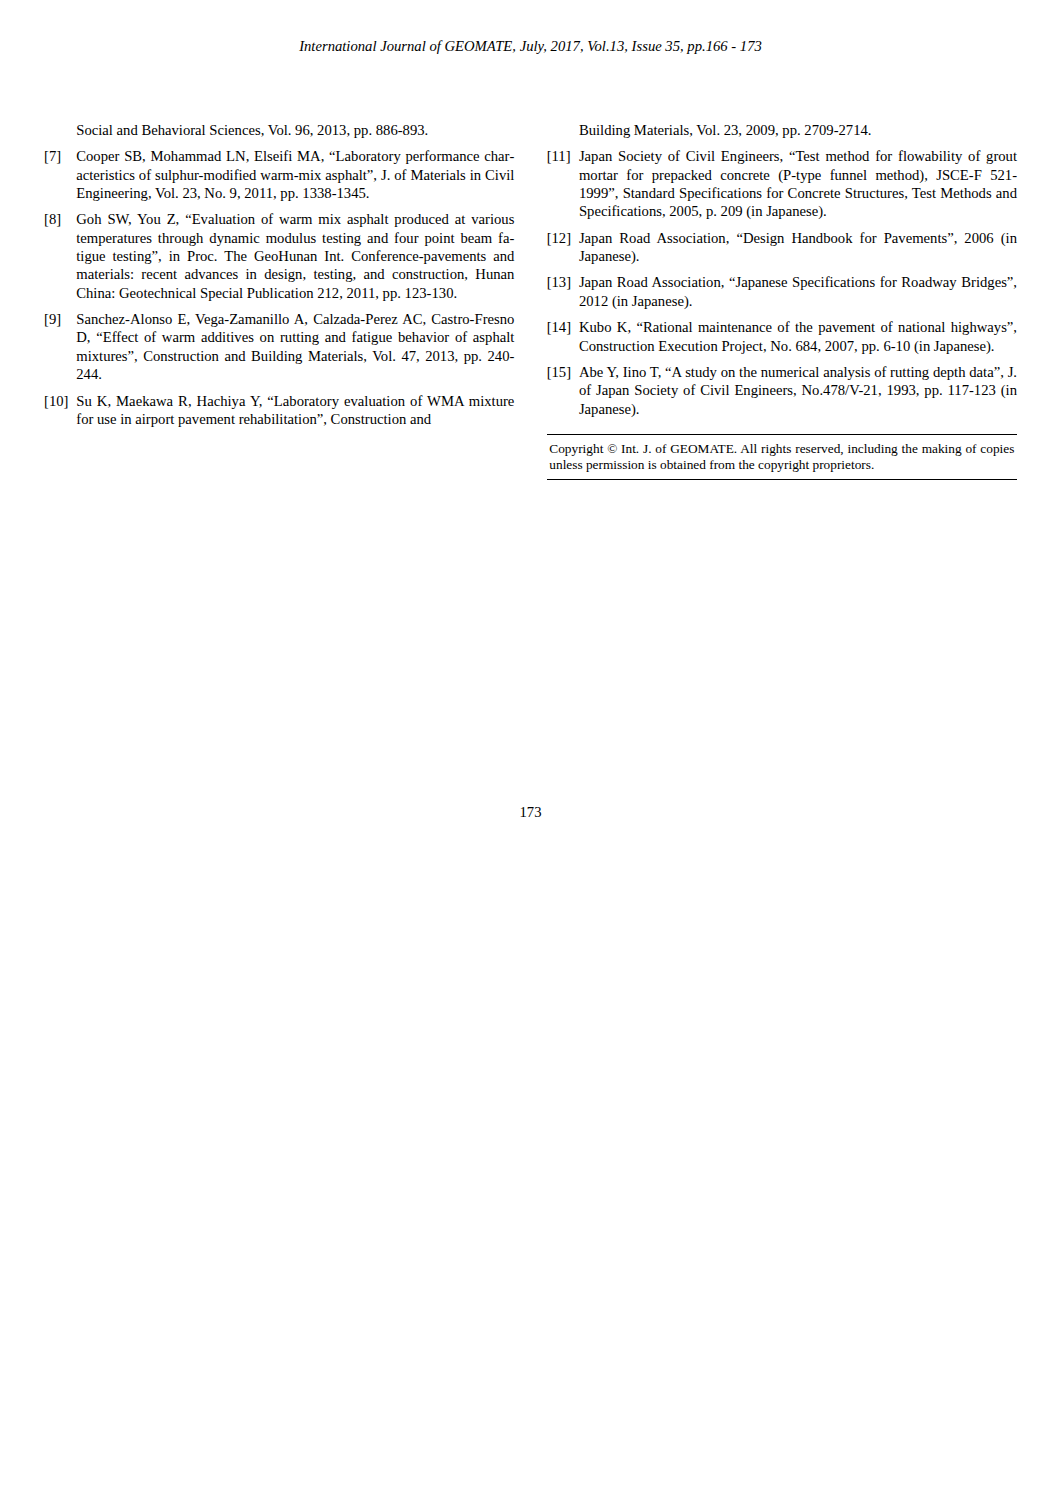International Journal of GEOMATE, July, 2017, Vol.13, Issue 35, pp.166 - 173
Social and Behavioral Sciences, Vol. 96, 2013, pp. 886-893.
[7] Cooper SB, Mohammad LN, Elseifi MA, “Laboratory performance characteristics of sulphur-modified warm-mix asphalt”, J. of Materials in Civil Engineering, Vol. 23, No. 9, 2011, pp. 1338-1345.
[8] Goh SW, You Z, “Evaluation of warm mix asphalt produced at various temperatures through dynamic modulus testing and four point beam fatigue testing”, in Proc. The GeoHunan Int. Conference-pavements and materials: recent advances in design, testing, and construction, Hunan China: Geotechnical Special Publication 212, 2011, pp. 123-130.
[9] Sanchez-Alonso E, Vega-Zamanillo A, Calzada-Perez AC, Castro-Fresno D, “Effect of warm additives on rutting and fatigue behavior of asphalt mixtures”, Construction and Building Materials, Vol. 47, 2013, pp. 240-244.
[10] Su K, Maekawa R, Hachiya Y, “Laboratory evaluation of WMA mixture for use in airport pavement rehabilitation”, Construction and
Building Materials, Vol. 23, 2009, pp. 2709-2714.
[11] Japan Society of Civil Engineers, “Test method for flowability of grout mortar for prepacked concrete (P-type funnel method), JSCE-F 521-1999”, Standard Specifications for Concrete Structures, Test Methods and Specifications, 2005, p. 209 (in Japanese).
[12] Japan Road Association, “Design Handbook for Pavements”, 2006 (in Japanese).
[13] Japan Road Association, “Japanese Specifications for Roadway Bridges”, 2012 (in Japanese).
[14] Kubo K, “Rational maintenance of the pavement of national highways”, Construction Execution Project, No. 684, 2007, pp. 6-10 (in Japanese).
[15] Abe Y, Iino T, “A study on the numerical analysis of rutting depth data”, J. of Japan Society of Civil Engineers, No.478/V-21, 1993, pp. 117-123 (in Japanese).
Copyright © Int. J. of GEOMATE. All rights reserved, including the making of copies unless permission is obtained from the copyright proprietors.
173